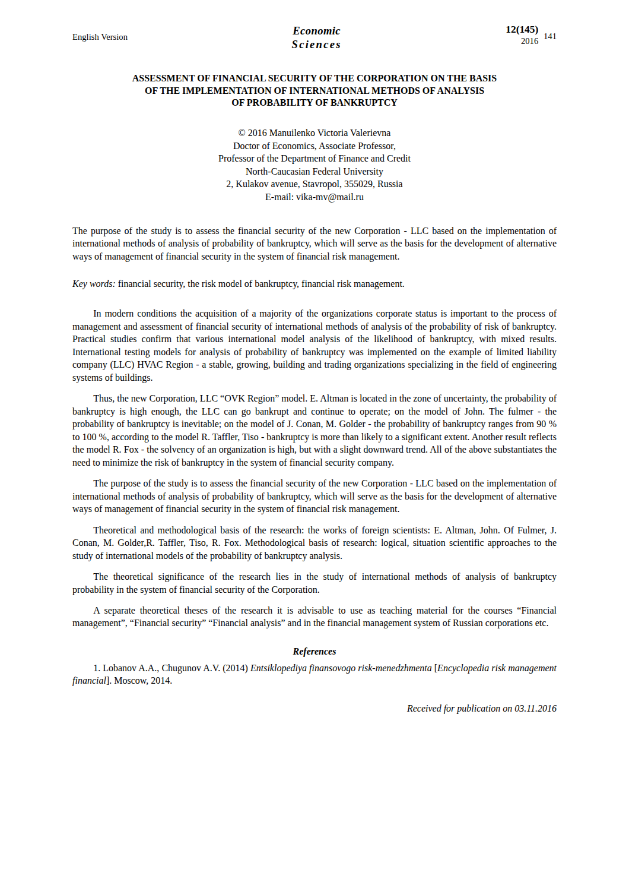English Version
Economic
Sciences
12(145)
2016
141
Assessment of Financial Security of the Corporation on the Basis
of the Implementation of International Methods of Analysis
of Probability of Bankruptcy
© 2016 Manuilenko Victoria Valerievna
Doctor of Economics, Associate Professor,
Professor of the Department of Finance and Credit
North-Caucasian Federal University
2, Kulakov avenue, Stavropol, 355029, Russia
E-mail: vika-mv@mail.ru
The purpose of the study is to assess the financial security of the new Corporation - LLC based on the implementation of international methods of analysis of probability of bankruptcy, which will serve as the basis for the development of alternative ways of management of financial security in the system of financial risk management.
Key words: financial security, the risk model of bankruptcy, financial risk management.
In modern conditions the acquisition of a majority of the organizations corporate status is important to the process of management and assessment of financial security of international methods of analysis of the probability of risk of bankruptcy. Practical studies confirm that various international model analysis of the likelihood of bankruptcy, with mixed results. International testing models for analysis of probability of bankruptcy was implemented on the example of limited liability company (LLC) HVAC Region - a stable, growing, building and trading organizations specializing in the field of engineering systems of buildings.
Thus, the new Corporation, LLC “OVK Region” model. E. Altman is located in the zone of uncertainty, the probability of bankruptcy is high enough, the LLC can go bankrupt and continue to operate; on the model of John. The fulmer - the probability of bankruptcy is inevitable; on the model of J. Conan, M. Golder - the probability of bankruptcy ranges from 90 % to 100 %, according to the model R. Taffler, Tiso - bankruptcy is more than likely to a significant extent. Another result reflects the model R. Fox - the solvency of an organization is high, but with a slight downward trend. All of the above substantiates the need to minimize the risk of bankruptcy in the system of financial security company.
The purpose of the study is to assess the financial security of the new Corporation - LLC based on the implementation of international methods of analysis of probability of bankruptcy, which will serve as the basis for the development of alternative ways of management of financial security in the system of financial risk management.
Theoretical and methodological basis of the research: the works of foreign scientists: E. Altman, John. Of Fulmer, J. Conan, M. Golder,R. Taffler, Tiso, R. Fox. Methodological basis of research: logical, situation scientific approaches to the study of international models of the probability of bankruptcy analysis.
The theoretical significance of the research lies in the study of international methods of analysis of bankruptcy probability in the system of financial security of the Corporation.
A separate theoretical theses of the research it is advisable to use as teaching material for the courses “Financial management”, “Financial security” “Financial analysis” and in the financial management system of Russian corporations etc.
References
1. Lobanov A.A., Chugunov A.V. (2014) Entsiklopediya finansovogo risk-menedzhmenta [Encyclopedia risk management financial]. Moscow, 2014.
Received for publication on 03.11.2016